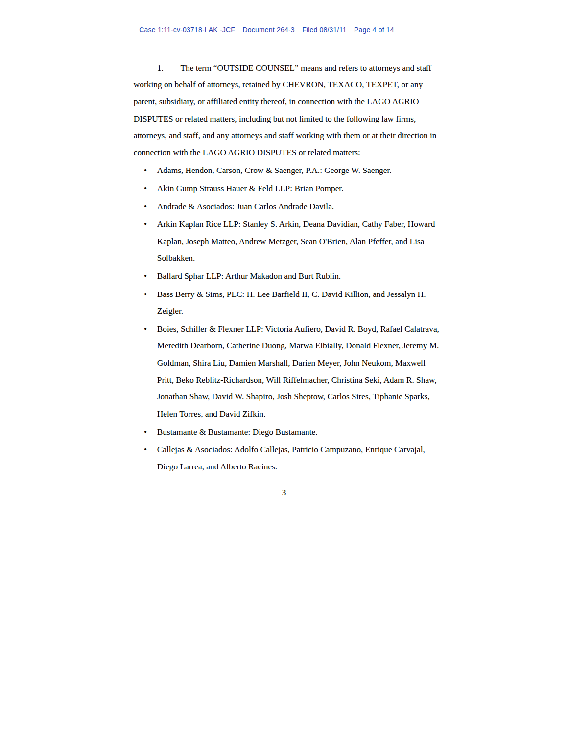Case 1:11-cv-03718-LAK -JCF Document 264-3 Filed 08/31/11 Page 4 of 14
1. The term “OUTSIDE COUNSEL” means and refers to attorneys and staff working on behalf of attorneys, retained by CHEVRON, TEXACO, TEXPET, or any parent, subsidiary, or affiliated entity thereof, in connection with the LAGO AGRIO DISPUTES or related matters, including but not limited to the following law firms, attorneys, and staff, and any attorneys and staff working with them or at their direction in connection with the LAGO AGRIO DISPUTES or related matters:
Adams, Hendon, Carson, Crow & Saenger, P.A.: George W. Saenger.
Akin Gump Strauss Hauer & Feld LLP: Brian Pomper.
Andrade & Asociados: Juan Carlos Andrade Davila.
Arkin Kaplan Rice LLP: Stanley S. Arkin, Deana Davidian, Cathy Faber, Howard Kaplan, Joseph Matteo, Andrew Metzger, Sean O'Brien, Alan Pfeffer, and Lisa Solbakken.
Ballard Sphar LLP: Arthur Makadon and Burt Rublin.
Bass Berry & Sims, PLC: H. Lee Barfield II, C. David Killion, and Jessalyn H. Zeigler.
Boies, Schiller & Flexner LLP: Victoria Aufiero, David R. Boyd, Rafael Calatrava, Meredith Dearborn, Catherine Duong, Marwa Elbially, Donald Flexner, Jeremy M. Goldman, Shira Liu, Damien Marshall, Darien Meyer, John Neukom, Maxwell Pritt, Beko Reblitz-Richardson, Will Riffelmacher, Christina Seki, Adam R. Shaw, Jonathan Shaw, David W. Shapiro, Josh Sheptow, Carlos Sires, Tiphanie Sparks, Helen Torres, and David Zifkin.
Bustamante & Bustamante: Diego Bustamante.
Callejas & Asociados: Adolfo Callejas, Patricio Campuzano, Enrique Carvajal, Diego Larrea, and Alberto Racines.
3